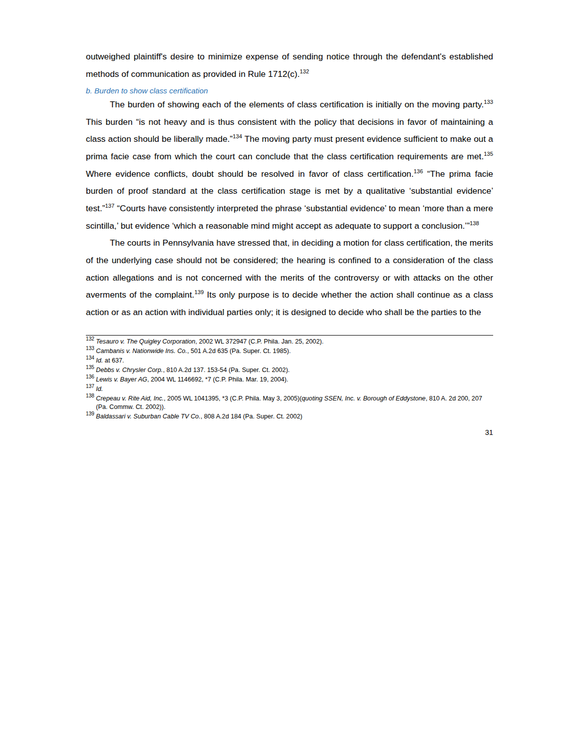outweighed plaintiff's desire to minimize expense of sending notice through the defendant's established methods of communication as provided in Rule 1712(c).132
b. Burden to show class certification
The burden of showing each of the elements of class certification is initially on the moving party.133 This burden “is not heavy and is thus consistent with the policy that decisions in favor of maintaining a class action should be liberally made.”134 The moving party must present evidence sufficient to make out a prima facie case from which the court can conclude that the class certification requirements are met.135 Where evidence conflicts, doubt should be resolved in favor of class certification.136 “The prima facie burden of proof standard at the class certification stage is met by a qualitative ‘substantial evidence’ test.”137 “Courts have consistently interpreted the phrase ‘substantial evidence’ to mean ‘more than a mere scintilla,’ but evidence ‘which a reasonable mind might accept as adequate to support a conclusion.’”138
The courts in Pennsylvania have stressed that, in deciding a motion for class certification, the merits of the underlying case should not be considered; the hearing is confined to a consideration of the class action allegations and is not concerned with the merits of the controversy or with attacks on the other averments of the complaint.139 Its only purpose is to decide whether the action shall continue as a class action or as an action with individual parties only; it is designed to decide who shall be the parties to the
Tesauro v. The Quigley Corporation, 2002 WL 372947 (C.P. Phila. Jan. 25, 2002).
Cambanis v. Nationwide Ins. Co., 501 A.2d 635 (Pa. Super. Ct. 1985).
Id. at 637.
Debbs v. Chrysler Corp., 810 A.2d 137. 153-54 (Pa. Super. Ct. 2002).
Lewis v. Bayer AG, 2004 WL 1146692, *7 (C.P. Phila. Mar. 19, 2004).
Id.
Crepeau v. Rite Aid, Inc., 2005 WL 1041395, *3 (C.P. Phila. May 3, 2005)(quoting SSEN, Inc. v. Borough of Eddystone, 810 A. 2d 200, 207 (Pa. Commw. Ct. 2002)).
Baldassari v. Suburban Cable TV Co., 808 A.2d 184 (Pa. Super. Ct. 2002)
31